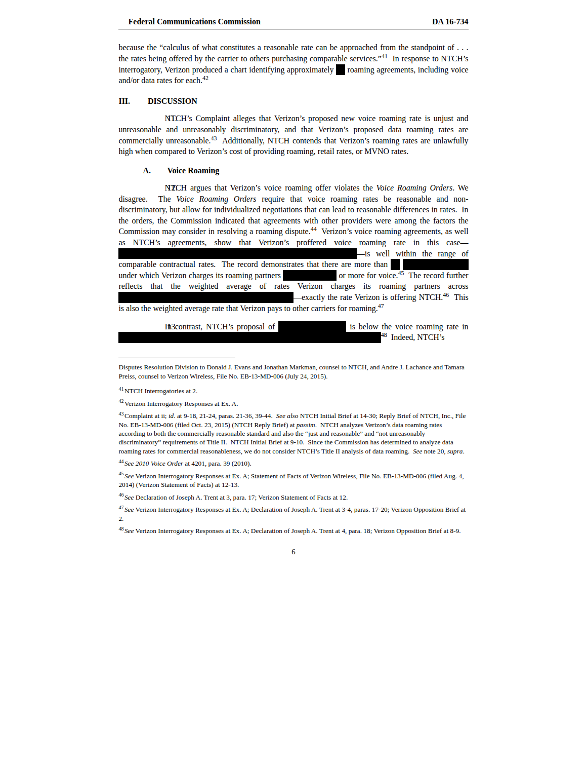Federal Communications Commission DA 16-734
because the “calculus of what constitutes a reasonable rate can be approached from the standpoint of . . . the rates being offered by the carrier to others purchasing comparable services.”41 In response to NTCH’s interrogatory, Verizon produced a chart identifying approximately roaming agreements, including voice and/or data rates for each.42
III. DISCUSSION
11. NTCH’s Complaint alleges that Verizon’s proposed new voice roaming rate is unjust and unreasonable and unreasonably discriminatory, and that Verizon’s proposed data roaming rates are commercially unreasonable.43 Additionally, NTCH contends that Verizon’s roaming rates are unlawfully high when compared to Verizon’s cost of providing roaming, retail rates, or MVNO rates.
A. Voice Roaming
12. NTCH argues that Verizon’s voice roaming offer violates the Voice Roaming Orders. We disagree. The Voice Roaming Orders require that voice roaming rates be reasonable and non-discriminatory, but allow for individualized negotiations that can lead to reasonable differences in rates. In the orders, the Commission indicated that agreements with other providers were among the factors the Commission may consider in resolving a roaming dispute.44 Verizon’s voice roaming agreements, as well as NTCH’s agreements, show that Verizon’s proffered voice roaming rate in this case— —is well within the range of comparable contractual rates. The record demonstrates that there are more than under which Verizon charges its roaming partners or more for voice.45 The record further reflects that the weighted average of rates Verizon charges its roaming partners across —exactly the rate Verizon is offering NTCH.46 This is also the weighted average rate that Verizon pays to other carriers for roaming.47
13. In contrast, NTCH’s proposal of is below the voice roaming rate in 48 Indeed, NTCH’s
Disputes Resolution Division to Donald J. Evans and Jonathan Markman, counsel to NTCH, and Andre J. Lachance and Tamara Preiss, counsel to Verizon Wireless, File No. EB-13-MD-006 (July 24, 2015).
41NTCH Interrogatories at 2.
42Verizon Interrogatory Responses at Ex. A.
43Complaint at ii; id. at 9-18, 21-24, paras. 21-36, 39-44. See also NTCH Initial Brief at 14-30; Reply Brief of NTCH, Inc., File No. EB-13-MD-006 (filed Oct. 23, 2015) (NTCH Reply Brief) at passim. NTCH analyzes Verizon’s data roaming rates according to both the commercially reasonable standard and also the “just and reasonable” and “not unreasonably discriminatory” requirements of Title II. NTCH Initial Brief at 9-10. Since the Commission has determined to analyze data roaming rates for commercial reasonableness, we do not consider NTCH’s Title II analysis of data roaming. See note 20, supra.
44See 2010 Voice Order at 4201, para. 39 (2010).
45See Verizon Interrogatory Responses at Ex. A; Statement of Facts of Verizon Wireless, File No. EB-13-MD-006 (filed Aug. 4, 2014) (Verizon Statement of Facts) at 12-13.
46See Declaration of Joseph A. Trent at 3, para. 17; Verizon Statement of Facts at 12.
47See Verizon Interrogatory Responses at Ex. A; Declaration of Joseph A. Trent at 3-4, paras. 17-20; Verizon Opposition Brief at 2.
48See Verizon Interrogatory Responses at Ex. A; Declaration of Joseph A. Trent at 4, para. 18; Verizon Opposition Brief at 8-9.
6